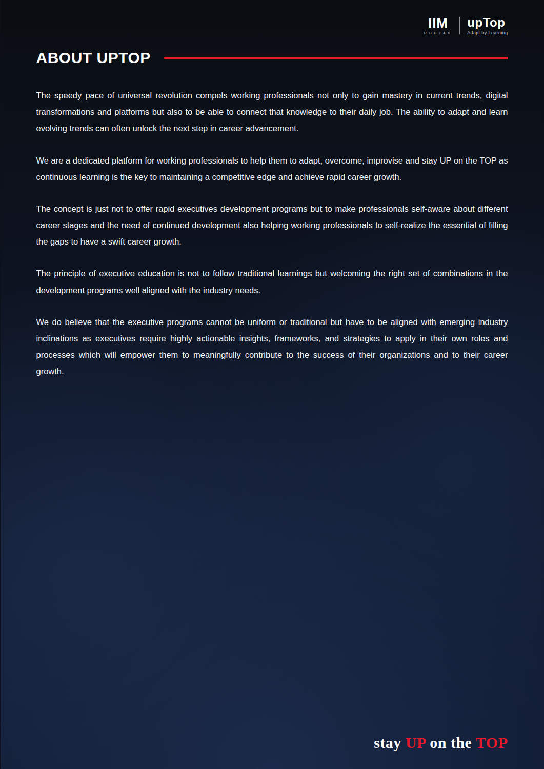IIM
ROHTAK
upTop
Adapt by Learning
ABOUT UPTOP
The speedy pace of universal revolution compels working professionals not only to gain mastery in current trends, digital transformations and platforms but also to be able to connect that knowledge to their daily job. The ability to adapt and learn evolving trends can often unlock the next step in career advancement.
We are a dedicated platform for working professionals to help them to adapt, overcome, improvise and stay UP on the TOP as continuous learning is the key to maintaining a competitive edge and achieve rapid career growth.
The concept is just not to offer rapid executives development programs but to make professionals self-aware about different career stages and the need of continued development also helping working professionals to self-realize the essential of filling the gaps to have a swift career growth.
The principle of executive education is not to follow traditional learnings but welcoming the right set of combinations in the development programs well aligned with the industry needs.
We do believe that the executive programs cannot be uniform or traditional but have to be aligned with emerging industry inclinations as executives require highly actionable insights, frameworks, and strategies to apply in their own roles and processes which will empower them to meaningfully contribute to the success of their organizations and to their career growth.
stay UP on the TOP